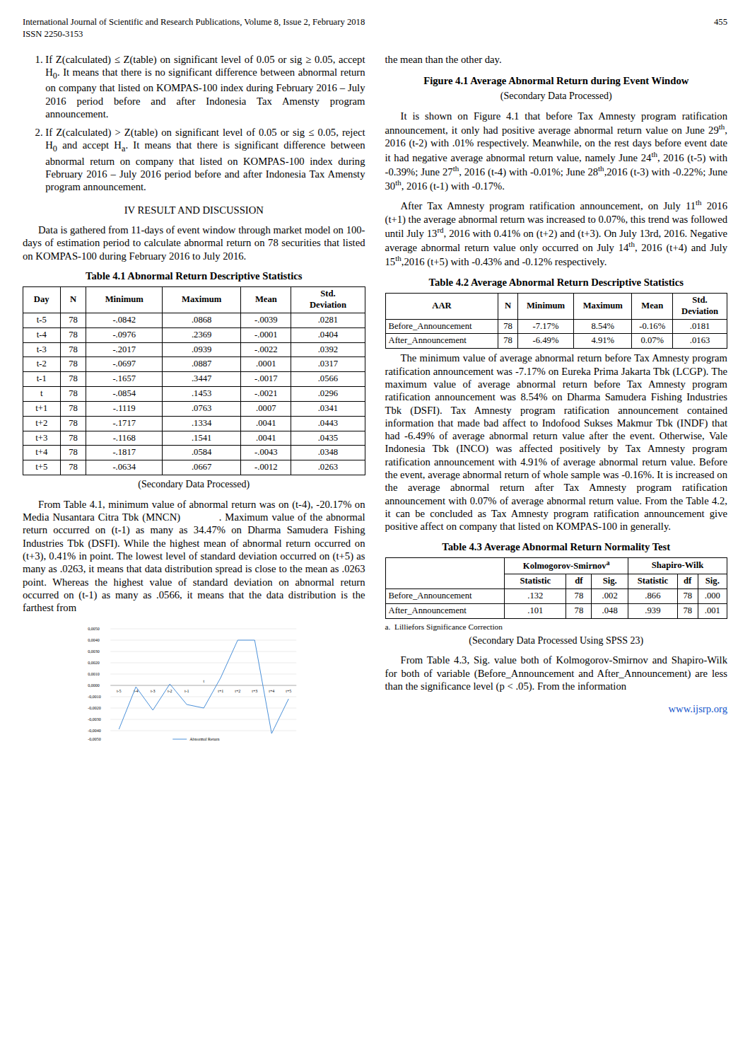International Journal of Scientific and Research Publications, Volume 8, Issue 2, February 2018 455
ISSN 2250-3153
If Z(calculated) ≤ Z(table) on significant level of 0.05 or sig ≥ 0.05, accept H0. It means that there is no significant difference between abnormal return on company that listed on KOMPAS-100 index during February 2016 – July 2016 period before and after Indonesia Tax Amensty program announcement.
If Z(calculated) > Z(table) on significant level of 0.05 or sig ≤ 0.05, reject H0 and accept Ha. It means that there is significant difference between abnormal return on company that listed on KOMPAS-100 index during February 2016 – July 2016 period before and after Indonesia Tax Amensty program announcement.
IV RESULT AND DISCUSSION
Data is gathered from 11-days of event window through market model on 100-days of estimation period to calculate abnormal return on 78 securities that listed on KOMPAS-100 during February 2016 to July 2016.
Table 4.1 Abnormal Return Descriptive Statistics
| Day | N | Minimum | Maximum | Mean | Std. Deviation |
| --- | --- | --- | --- | --- | --- |
| t-5 | 78 | -.0842 | .0868 | -.0039 | .0281 |
| t-4 | 78 | -.0976 | .2369 | -.0001 | .0404 |
| t-3 | 78 | -.2017 | .0939 | -.0022 | .0392 |
| t-2 | 78 | -.0697 | .0887 | .0001 | .0317 |
| t-1 | 78 | -.1657 | .3447 | -.0017 | .0566 |
| t | 78 | -.0854 | .1453 | -.0021 | .0296 |
| t+1 | 78 | -.1119 | .0763 | .0007 | .0341 |
| t+2 | 78 | -.1717 | .1334 | .0041 | .0443 |
| t+3 | 78 | -.1168 | .1541 | .0041 | .0435 |
| t+4 | 78 | -.1817 | .0584 | -.0043 | .0348 |
| t+5 | 78 | -.0634 | .0667 | -.0012 | .0263 |
(Secondary Data Processed)
From Table 4.1, minimum value of abnormal return was on (t-4), -20.17% on Media Nusantara Citra Tbk (MNCN) . Maximum value of the abnormal return occurred on (t-1) as many as 34.47% on Dharma Samudera Fishing Industries Tbk (DSFI). While the highest mean of abnormal return occurred on (t+3), 0.41% in point. The lowest level of standard deviation occurred on (t+5) as many as .0263, it means that data distribution spread is close to the mean as .0263 point. Whereas the highest value of standard deviation on abnormal return occurred on (t-1) as many as .0566, it means that the data distribution is the farthest from
0,0050 0,0040 0,0030 0,0020 0,0010 0,0000 -0,0010 -0,0020 -0,0030 -0,0040 -0,0050 t-5 t-4 t-3 t-2 t-1 t t+1 t+2 t+3 t+4 t+5 Abnormal Return
the mean than the other day.
Figure 4.1 Average Abnormal Return during Event Window
(Secondary Data Processed)
It is shown on Figure 4.1 that before Tax Amnesty program ratification announcement, it only had positive average abnormal return value on June 29th, 2016 (t-2) with .01% respectively. Meanwhile, on the rest days before event date it had negative average abnormal return value, namely June 24th, 2016 (t-5) with -0.39%; June 27th, 2016 (t-4) with -0.01%; June 28th,2016 (t-3) with -0.22%; June 30th, 2016 (t-1) with -0.17%.
After Tax Amnesty program ratification announcement, on July 11th 2016 (t+1) the average abnormal return was increased to 0.07%, this trend was followed until July 13rd, 2016 with 0.41% on (t+2) and (t+3). On July 13rd, 2016. Negative average abnormal return value only occurred on July 14th, 2016 (t+4) and July 15th,2016 (t+5) with -0.43% and -0.12% respectively.
Table 4.2 Average Abnormal Return Descriptive Statistics
| AAR | N | Minimum | Maximum | Mean | Std. Deviation |
| --- | --- | --- | --- | --- | --- |
| Before_Announcement | 78 | -7.17% | 8.54% | -0.16% | .0181 |
| After_Announcement | 78 | -6.49% | 4.91% | 0.07% | .0163 |
The minimum value of average abnormal return before Tax Amnesty program ratification announcement was -7.17% on Eureka Prima Jakarta Tbk (LCGP). The maximum value of average abnormal return before Tax Amnesty program ratification announcement was 8.54% on Dharma Samudera Fishing Industries Tbk (DSFI). Tax Amnesty program ratification announcement contained information that made bad affect to Indofood Sukses Makmur Tbk (INDF) that had -6.49% of average abnormal return value after the event. Otherwise, Vale Indonesia Tbk (INCO) was affected positively by Tax Amnesty program ratification announcement with 4.91% of average abnormal return value. Before the event, average abnormal return of whole sample was -0.16%. It is increased on the average abnormal return after Tax Amnesty program ratification announcement with 0.07% of average abnormal return value. From the Table 4.2, it can be concluded as Tax Amnesty program ratification announcement give positive affect on company that listed on KOMPAS-100 in generally.
Table 4.3 Average Abnormal Return Normality Test
| | Kolmogorov-Smirnov a | Shapiro-Wilk |
| --- | --- | --- |
| Statistic | df | Sig. | Statistic | df | Sig. |
| Before_Announcement | .132 | 78 | .002 | .866 | 78 | .000 |
| After_Announcement | .101 | 78 | .048 | .939 | 78 | .001 |
a. Lilliefors Significance Correction
(Secondary Data Processed Using SPSS 23)
From Table 4.3, Sig. value both of Kolmogorov-Smirnov and Shapiro-Wilk for both of variable (Before_Announcement and After_Announcement) are less than the significance level (p < .05). From the information
www.ijsrp.org